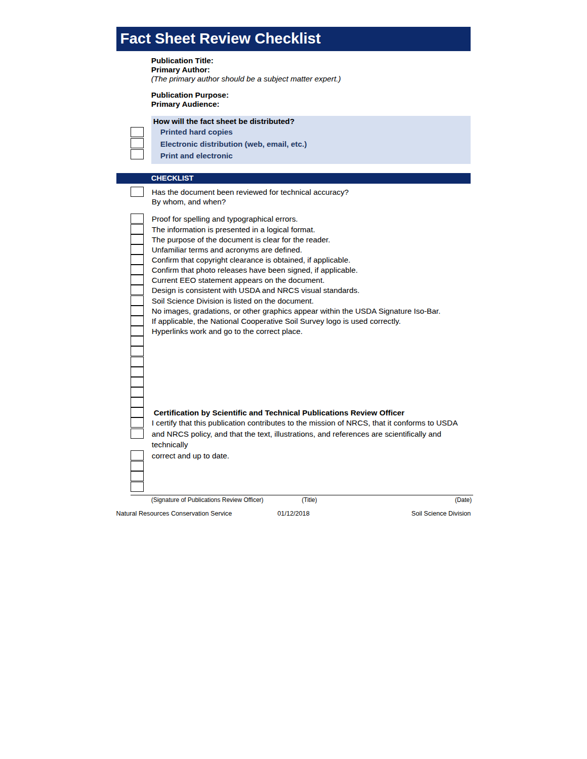Fact Sheet Review Checklist
Publication Title:
Primary Author:
(The primary author should be a subject matter expert.)
Publication Purpose:
Primary Audience:
How will the fact sheet be distributed?
Printed hard copies
Electronic distribution (web, email, etc.)
Print and electronic
CHECKLIST
Has the document been reviewed for technical accuracy?
By whom, and when?
Proof for spelling and typographical errors.
The information is presented in a logical format.
The purpose of the document is clear for the reader.
Unfamiliar terms and acronyms are defined.
Confirm that copyright clearance is obtained, if applicable.
Confirm that photo releases have been signed, if applicable.
Current EEO statement appears on the document.
Design is consistent with USDA and NRCS visual standards.
Soil Science Division is listed on the document.
No images, gradations, or other graphics appear within the USDA Signature Iso-Bar.
If applicable, the National Cooperative Soil Survey logo is used correctly.
Hyperlinks work and go to the correct place.
Certification by Scientific and Technical Publications Review Officer
I certify that this publication contributes to the mission of NRCS, that it conforms to USDA
and NRCS policy, and that the text, illustrations, and references are scientifically and technically
correct and up to date.
(Signature of Publications Review Officer) (Title) (Date)
Natural Resources Conservation Service 01/12/2018 Soil Science Division